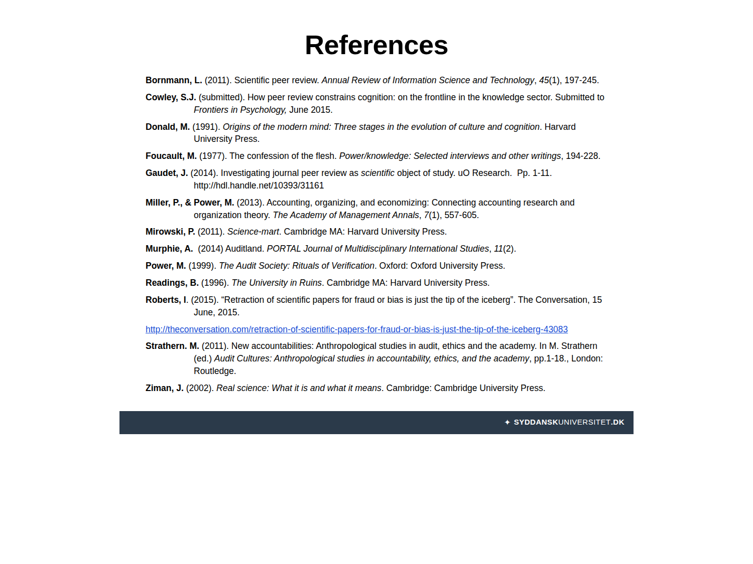References
Bornmann, L. (2011). Scientific peer review. Annual Review of Information Science and Technology, 45(1), 197-245.
Cowley, S.J. (submitted). How peer review constrains cognition: on the frontline in the knowledge sector. Submitted to Frontiers in Psychology, June 2015.
Donald, M. (1991). Origins of the modern mind: Three stages in the evolution of culture and cognition. Harvard University Press.
Foucault, M. (1977). The confession of the flesh. Power/knowledge: Selected interviews and other writings, 194-228.
Gaudet, J. (2014). Investigating journal peer review as scientific object of study. uO Research. Pp. 1-11. http://hdl.handle.net/10393/31161
Miller, P., & Power, M. (2013). Accounting, organizing, and economizing: Connecting accounting research and organization theory. The Academy of Management Annals, 7(1), 557-605.
Mirowski, P. (2011). Science-mart. Cambridge MA: Harvard University Press.
Murphie, A. (2014) Auditland. PORTAL Journal of Multidisciplinary International Studies, 11(2).
Power, M. (1999). The Audit Society: Rituals of Verification. Oxford: Oxford University Press.
Readings, B. (1996). The University in Ruins. Cambridge MA: Harvard University Press.
Roberts, I. (2015). “Retraction of scientific papers for fraud or bias is just the tip of the iceberg”. The Conversation, 15 June, 2015.
http://theconversation.com/retraction-of-scientific-papers-for-fraud-or-bias-is-just-the-tip-of-the-iceberg-43083
Strathern. M. (2011). New accountabilities: Anthropological studies in audit, ethics and the academy. In M. Strathern (ed.) Audit Cultures: Anthropological studies in accountability, ethics, and the academy, pp.1-18., London: Routledge.
Ziman, J. (2002). Real science: What it is and what it means. Cambridge: Cambridge University Press.
✦SYDDANSKUNIVERSITET.DK